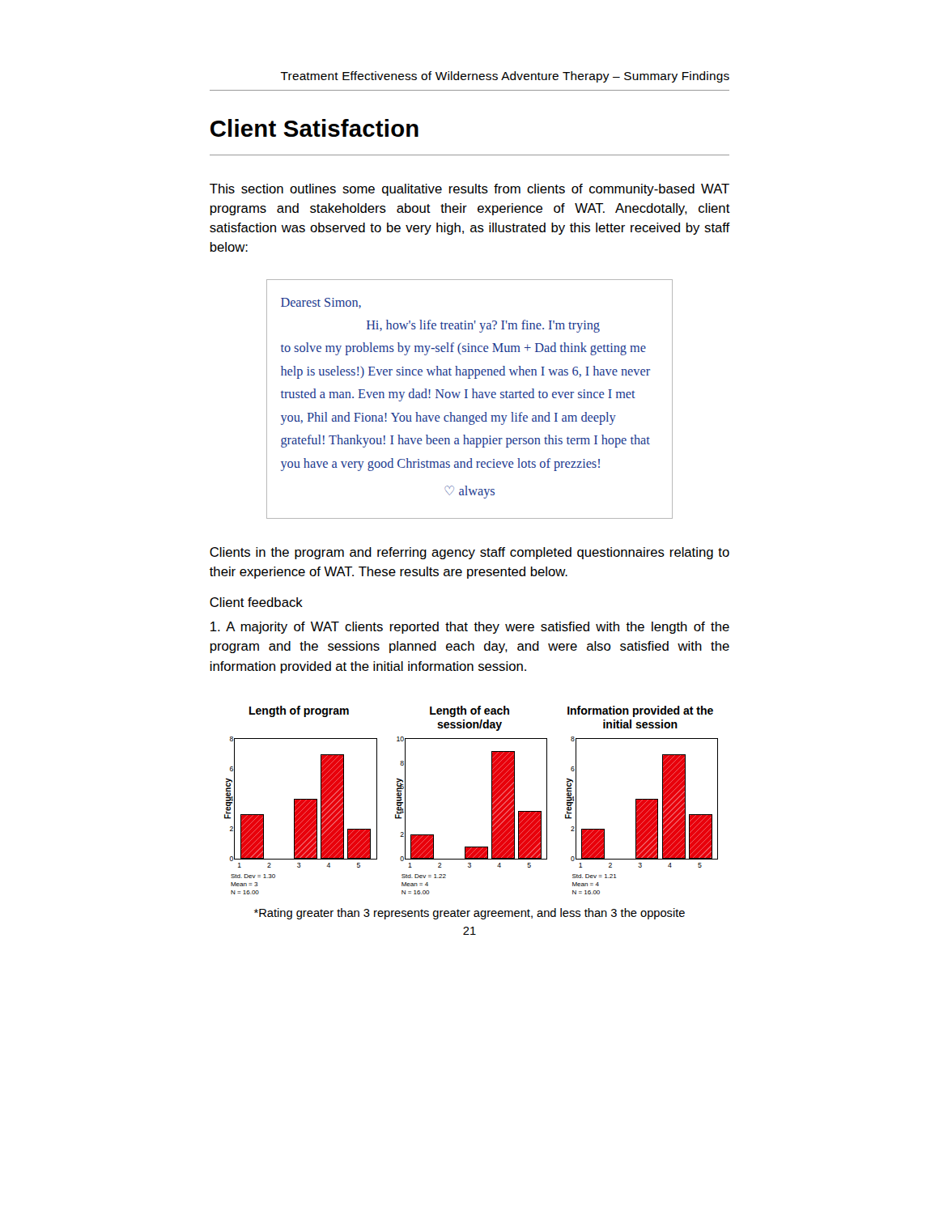Treatment Effectiveness of Wilderness Adventure Therapy – Summary Findings
Client Satisfaction
This section outlines some qualitative results from clients of community-based WAT programs and stakeholders about their experience of WAT. Anecdotally, client satisfaction was observed to be very high, as illustrated by this letter received by staff below:
Dearest Simon, Hi, how's life treatin' ya? I'm fine. I'm trying to solve my problems by my-self (since Mum + Dad think getting me help is useless!) Ever since what happened when I was 6, I have never trusted a man. Even my dad! Now I have started to ever since I met you, Phil and Fiona! You have changed my life and I am deeply grateful! Thankyou! I have been a happier person this term I hope that you have a very good Christmas and recieve lots of prezzies! ♡ always
Clients in the program and referring agency staff completed questionnaires relating to their experience of WAT. These results are presented below.
Client feedback
1. A majority of WAT clients reported that they were satisfied with the length of the program and the sessions planned each day, and were also satisfied with the information provided at the initial information session.
Length of program
Frequency
8 6 4 2 0
12345
Std. Dev = 1.30
Mean = 3
N = 16.00
Length of each
session/day
Frequency
10 8 6 4 2 0
12345
Std. Dev = 1.22
Mean = 4
N = 16.00
Information provided at the
initial session
Frequency
8 6 4 2 0
12345
Std. Dev = 1.21
Mean = 4
N = 16.00
*Rating greater than 3 represents greater agreement, and less than 3 the opposite
21